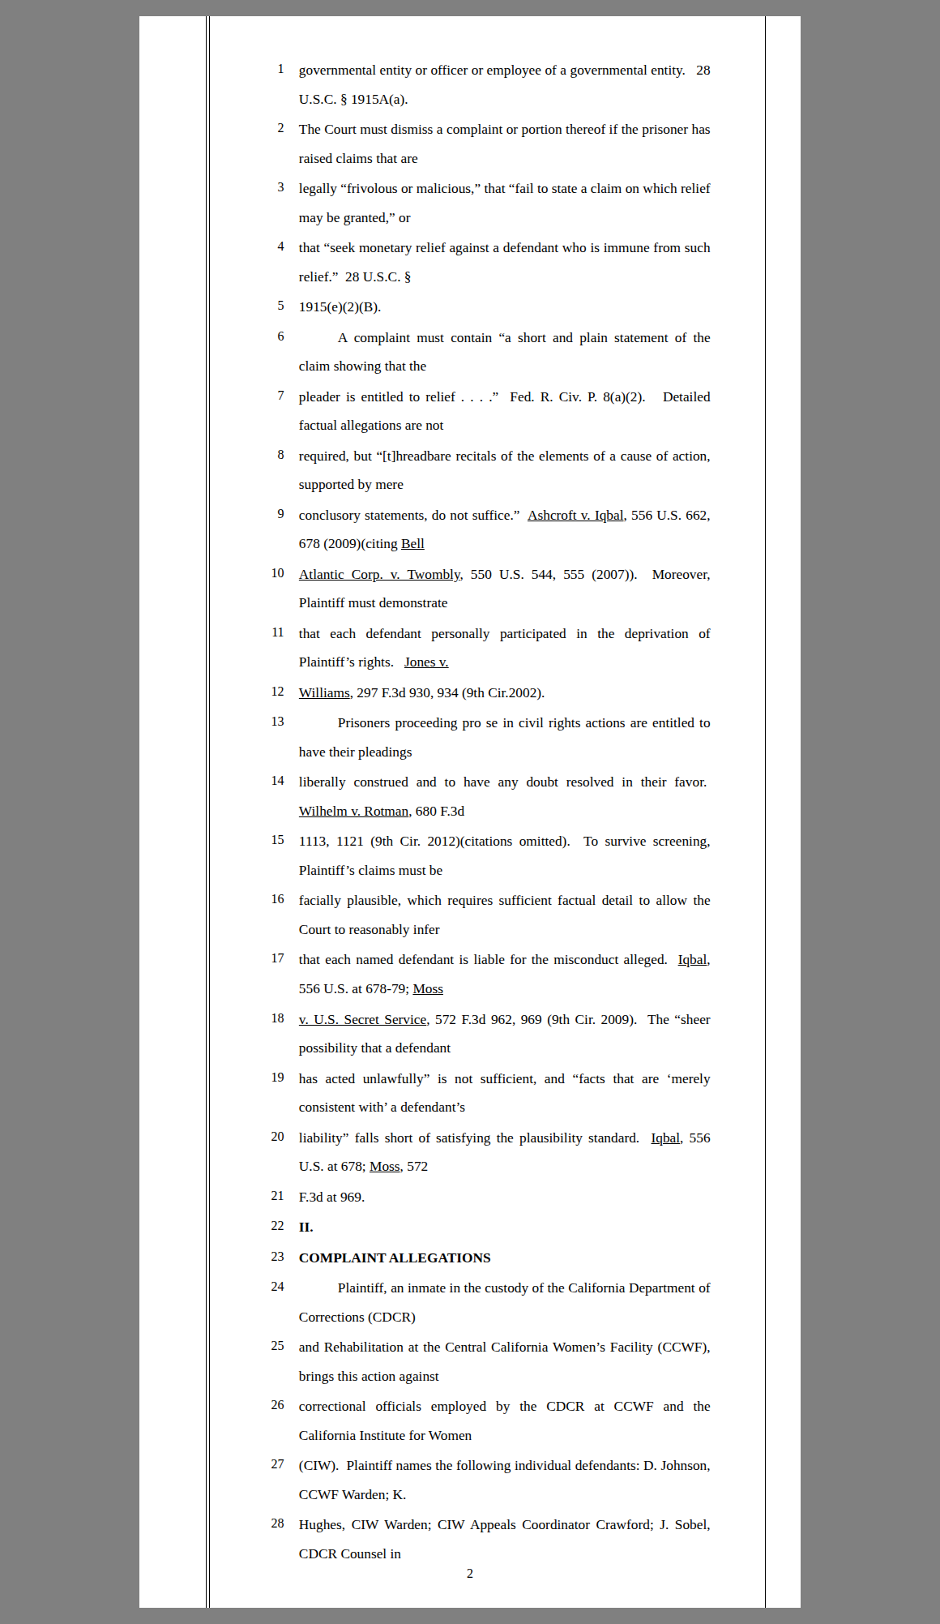| 1 | governmental entity or officer or employee of a governmental entity. 28 U.S.C. § 1915A(a). |
| 2 | The Court must dismiss a complaint or portion thereof if the prisoner has raised claims that are |
| 3 | legally “frivolous or malicious,” that “fail to state a claim on which relief may be granted,” or |
| 4 | that “seek monetary relief against a defendant who is immune from such relief.” 28 U.S.C. § |
| 5 | 1915(e)(2)(B). |
| 6 | A complaint must contain “a short and plain statement of the claim showing that the |
| 7 | pleader is entitled to relief . . . .” Fed. R. Civ. P. 8(a)(2). Detailed factual allegations are not |
| 8 | required, but “[t]hreadbare recitals of the elements of a cause of action, supported by mere |
| 9 | conclusory statements, do not suffice.” Ashcroft v. Iqbal , 556 U.S. 662, 678 (2009)(citing Bell |
| 10 | Atlantic Corp. v. Twombly , 550 U.S. 544, 555 (2007)). Moreover, Plaintiff must demonstrate |
| 11 | that each defendant personally participated in the deprivation of Plaintiff’s rights. Jones v. |
| 12 | Williams , 297 F.3d 930, 934 (9th Cir.2002). |
| 13 | Prisoners proceeding pro se in civil rights actions are entitled to have their pleadings |
| 14 | liberally construed and to have any doubt resolved in their favor. Wilhelm v. Rotman , 680 F.3d |
| 15 | 1113, 1121 (9th Cir. 2012)(citations omitted). To survive screening, Plaintiff’s claims must be |
| 16 | facially plausible, which requires sufficient factual detail to allow the Court to reasonably infer |
| 17 | that each named defendant is liable for the misconduct alleged. Iqbal , 556 U.S. at 678-79; Moss |
| 18 | v. U.S. Secret Service , 572 F.3d 962, 969 (9th Cir. 2009). The “sheer possibility that a defendant |
| 19 | has acted unlawfully” is not sufficient, and “facts that are ‘merely consistent with’ a defendant’s |
| 20 | liability” falls short of satisfying the plausibility standard. Iqbal , 556 U.S. at 678; Moss , 572 |
| 21 | F.3d at 969. |
| 22 | II. |
| 23 | COMPLAINT ALLEGATIONS |
| 24 | Plaintiff, an inmate in the custody of the California Department of Corrections (CDCR) |
| 25 | and Rehabilitation at the Central California Women’s Facility (CCWF), brings this action against |
| 26 | correctional officials employed by the CDCR at CCWF and the California Institute for Women |
| 27 | (CIW). Plaintiff names the following individual defendants: D. Johnson, CCWF Warden; K. |
| 28 | Hughes, CIW Warden; CIW Appeals Coordinator Crawford; J. Sobel, CDCR Counsel in |
2